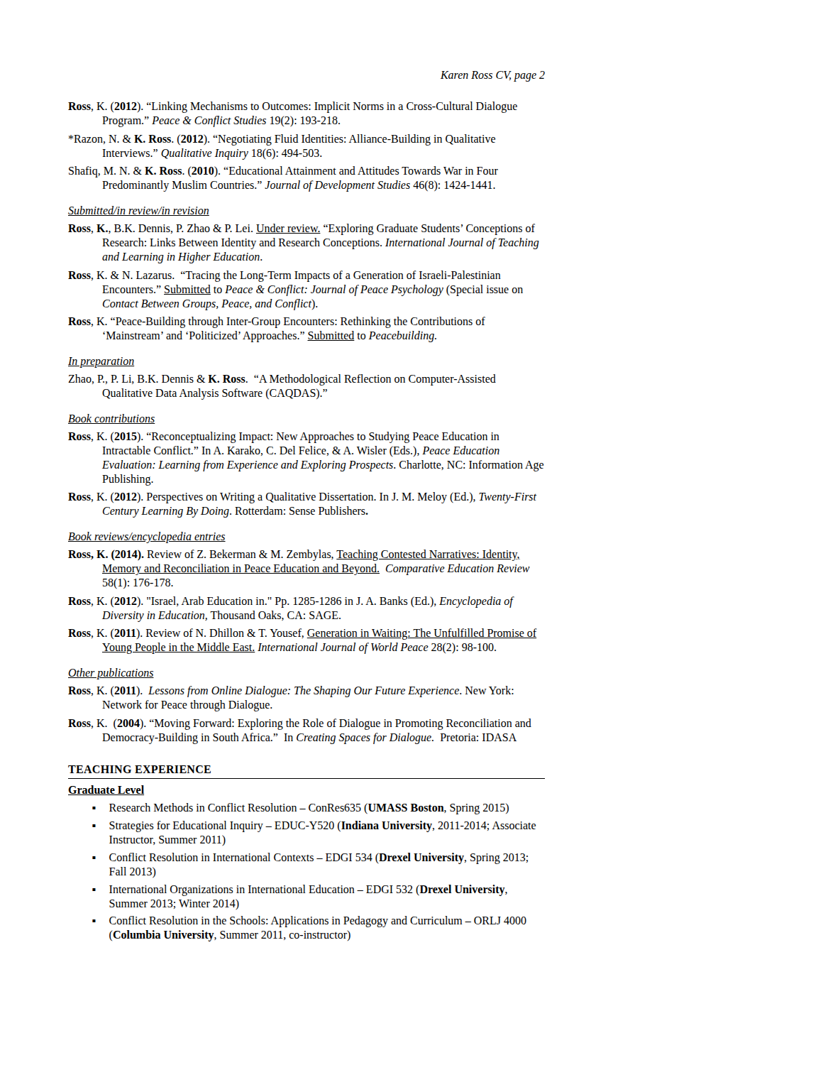Karen Ross CV, page 2
Ross, K. (2012). “Linking Mechanisms to Outcomes: Implicit Norms in a Cross-Cultural Dialogue Program.” Peace & Conflict Studies 19(2): 193-218.
*Razon, N. & K. Ross. (2012). “Negotiating Fluid Identities: Alliance-Building in Qualitative Interviews.” Qualitative Inquiry 18(6): 494-503.
Shafiq, M. N. & K. Ross. (2010). “Educational Attainment and Attitudes Towards War in Four Predominantly Muslim Countries.” Journal of Development Studies 46(8): 1424-1441.
Submitted/in review/in revision
Ross, K., B.K. Dennis, P. Zhao & P. Lei. Under review. “Exploring Graduate Students’ Conceptions of Research: Links Between Identity and Research Conceptions. International Journal of Teaching and Learning in Higher Education.
Ross, K. & N. Lazarus. “Tracing the Long-Term Impacts of a Generation of Israeli-Palestinian Encounters.” Submitted to Peace & Conflict: Journal of Peace Psychology (Special issue on Contact Between Groups, Peace, and Conflict).
Ross, K. “Peace-Building through Inter-Group Encounters: Rethinking the Contributions of ‘Mainstream’ and ‘Politicized’ Approaches.” Submitted to Peacebuilding.
In preparation
Zhao, P., P. Li, B.K. Dennis & K. Ross. “A Methodological Reflection on Computer-Assisted Qualitative Data Analysis Software (CAQDAS).”
Book contributions
Ross, K. (2015). “Reconceptualizing Impact: New Approaches to Studying Peace Education in Intractable Conflict.” In A. Karako, C. Del Felice, & A. Wisler (Eds.), Peace Education Evaluation: Learning from Experience and Exploring Prospects. Charlotte, NC: Information Age Publishing.
Ross, K. (2012). Perspectives on Writing a Qualitative Dissertation. In J. M. Meloy (Ed.), Twenty-First Century Learning By Doing. Rotterdam: Sense Publishers.
Book reviews/encyclopedia entries
Ross, K. (2014). Review of Z. Bekerman & M. Zembylas, Teaching Contested Narratives: Identity, Memory and Reconciliation in Peace Education and Beyond. Comparative Education Review 58(1): 176-178.
Ross, K. (2012). "Israel, Arab Education in." Pp. 1285-1286 in J. A. Banks (Ed.), Encyclopedia of Diversity in Education, Thousand Oaks, CA: SAGE.
Ross, K. (2011). Review of N. Dhillon & T. Yousef, Generation in Waiting: The Unfulfilled Promise of Young People in the Middle East. International Journal of World Peace 28(2): 98-100.
Other publications
Ross, K. (2011). Lessons from Online Dialogue: The Shaping Our Future Experience. New York: Network for Peace through Dialogue.
Ross, K. (2004). “Moving Forward: Exploring the Role of Dialogue in Promoting Reconciliation and Democracy-Building in South Africa.” In Creating Spaces for Dialogue. Pretoria: IDASA
TEACHING EXPERIENCE
Graduate Level
Research Methods in Conflict Resolution – ConRes635 (UMASS Boston, Spring 2015)
Strategies for Educational Inquiry – EDUC-Y520 (Indiana University, 2011-2014; Associate Instructor, Summer 2011)
Conflict Resolution in International Contexts – EDGI 534 (Drexel University, Spring 2013; Fall 2013)
International Organizations in International Education – EDGI 532 (Drexel University, Summer 2013; Winter 2014)
Conflict Resolution in the Schools: Applications in Pedagogy and Curriculum – ORLJ 4000 (Columbia University, Summer 2011, co-instructor)